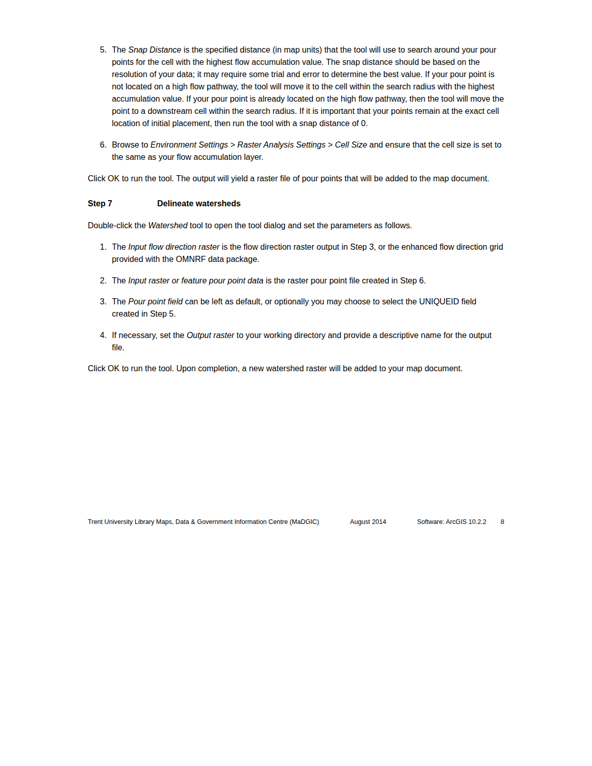The Snap Distance is the specified distance (in map units) that the tool will use to search around your pour points for the cell with the highest flow accumulation value. The snap distance should be based on the resolution of your data; it may require some trial and error to determine the best value. If your pour point is not located on a high flow pathway, the tool will move it to the cell within the search radius with the highest accumulation value. If your pour point is already located on the high flow pathway, then the tool will move the point to a downstream cell within the search radius. If it is important that your points remain at the exact cell location of initial placement, then run the tool with a snap distance of 0.
Browse to Environment Settings > Raster Analysis Settings > Cell Size and ensure that the cell size is set to the same as your flow accumulation layer.
Click OK to run the tool. The output will yield a raster file of pour points that will be added to the map document.
Step 7 Delineate watersheds
Double-click the Watershed tool to open the tool dialog and set the parameters as follows.
The Input flow direction raster is the flow direction raster output in Step 3, or the enhanced flow direction grid provided with the OMNRF data package.
The Input raster or feature pour point data is the raster pour point file created in Step 6.
The Pour point field can be left as default, or optionally you may choose to select the UNIQUEID field created in Step 5.
If necessary, set the Output raster to your working directory and provide a descriptive name for the output file.
Click OK to run the tool. Upon completion, a new watershed raster will be added to your map document.
Trent University Library Maps, Data & Government Information Centre (MaDGIC) August 2014 Software: ArcGIS 10.2.28